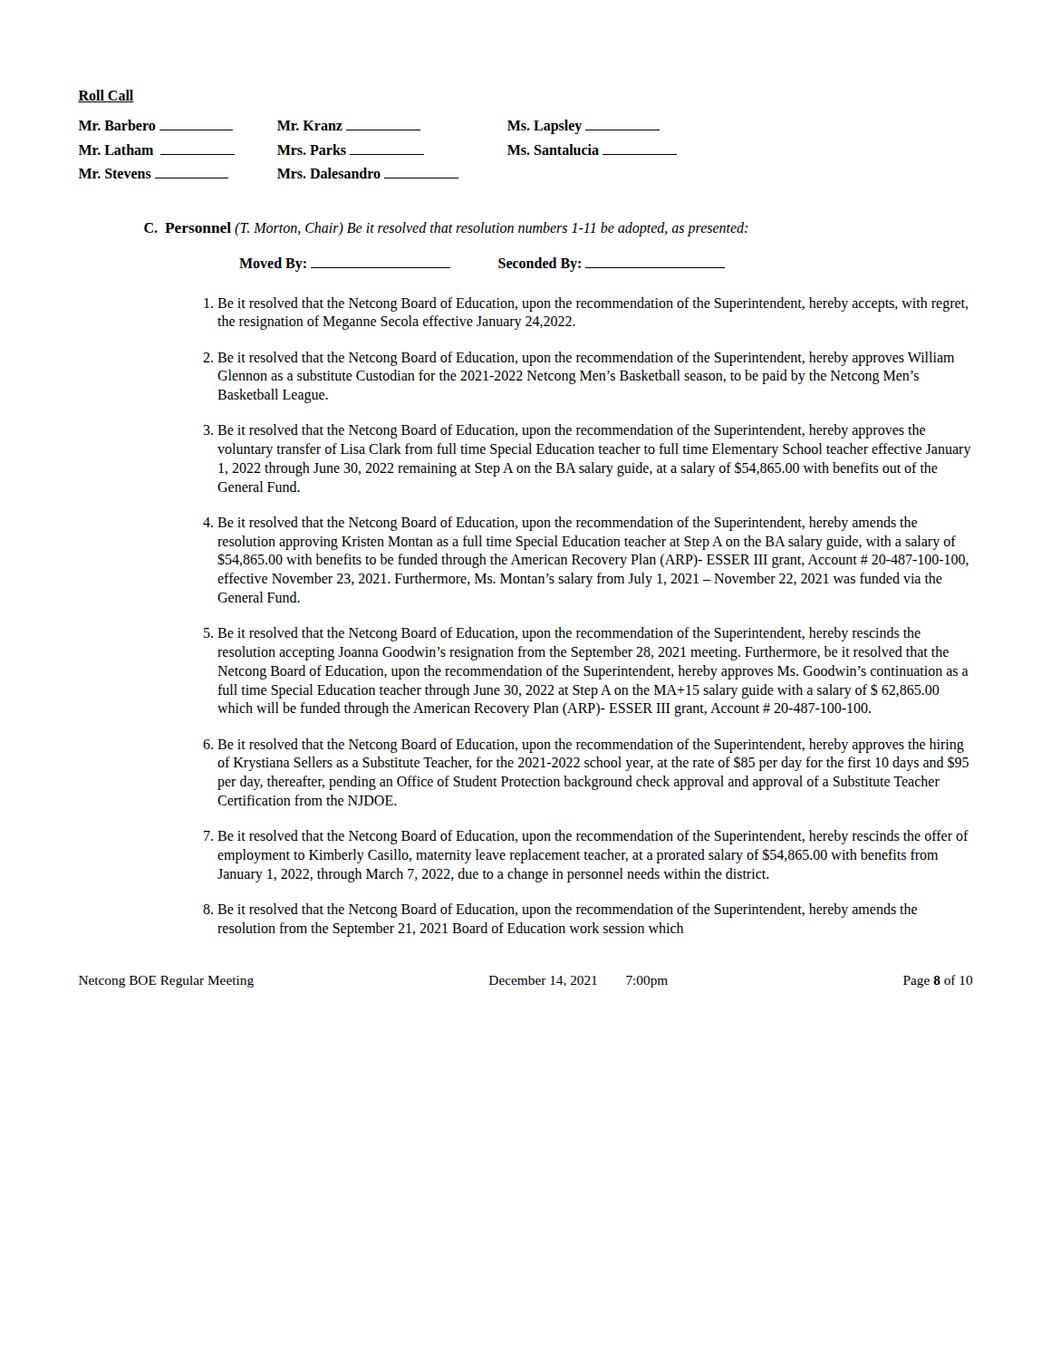Roll Call
| Mr. Barbero | Mr. Kranz | Ms. Lapsley |
| Mr. Latham | Mrs. Parks | Ms. Santalucia |
| Mr. Stevens | Mrs. Dalesandro | |
C. Personnel (T. Morton, Chair) Be it resolved that resolution numbers 1-11 be adopted, as presented:
Moved By: Seconded By:
Be it resolved that the Netcong Board of Education, upon the recommendation of the Superintendent, hereby accepts, with regret, the resignation of Meganne Secola effective January 24,2022.
Be it resolved that the Netcong Board of Education, upon the recommendation of the Superintendent, hereby approves William Glennon as a substitute Custodian for the 2021-2022 Netcong Men’s Basketball season, to be paid by the Netcong Men’s Basketball League.
Be it resolved that the Netcong Board of Education, upon the recommendation of the Superintendent, hereby approves the voluntary transfer of Lisa Clark from full time Special Education teacher to full time Elementary School teacher effective January 1, 2022 through June 30, 2022 remaining at Step A on the BA salary guide, at a salary of $54,865.00 with benefits out of the General Fund.
Be it resolved that the Netcong Board of Education, upon the recommendation of the Superintendent, hereby amends the resolution approving Kristen Montan as a full time Special Education teacher at Step A on the BA salary guide, with a salary of $54,865.00 with benefits to be funded through the American Recovery Plan (ARP)- ESSER III grant, Account # 20-487-100-100, effective November 23, 2021. Furthermore, Ms. Montan’s salary from July 1, 2021 – November 22, 2021 was funded via the General Fund.
Be it resolved that the Netcong Board of Education, upon the recommendation of the Superintendent, hereby rescinds the resolution accepting Joanna Goodwin’s resignation from the September 28, 2021 meeting. Furthermore, be it resolved that the Netcong Board of Education, upon the recommendation of the Superintendent, hereby approves Ms. Goodwin’s continuation as a full time Special Education teacher through June 30, 2022 at Step A on the MA+15 salary guide with a salary of $ 62,865.00 which will be funded through the American Recovery Plan (ARP)- ESSER III grant, Account # 20-487-100-100.
Be it resolved that the Netcong Board of Education, upon the recommendation of the Superintendent, hereby approves the hiring of Krystiana Sellers as a Substitute Teacher, for the 2021-2022 school year, at the rate of $85 per day for the first 10 days and $95 per day, thereafter, pending an Office of Student Protection background check approval and approval of a Substitute Teacher Certification from the NJDOE.
Be it resolved that the Netcong Board of Education, upon the recommendation of the Superintendent, hereby rescinds the offer of employment to Kimberly Casillo, maternity leave replacement teacher, at a prorated salary of $54,865.00 with benefits from January 1, 2022, through March 7, 2022, due to a change in personnel needs within the district.
Be it resolved that the Netcong Board of Education, upon the recommendation of the Superintendent, hereby amends the resolution from the September 21, 2021 Board of Education work session which
Netcong BOE Regular Meeting December 14, 2021 7:00pm Page 8 of 10